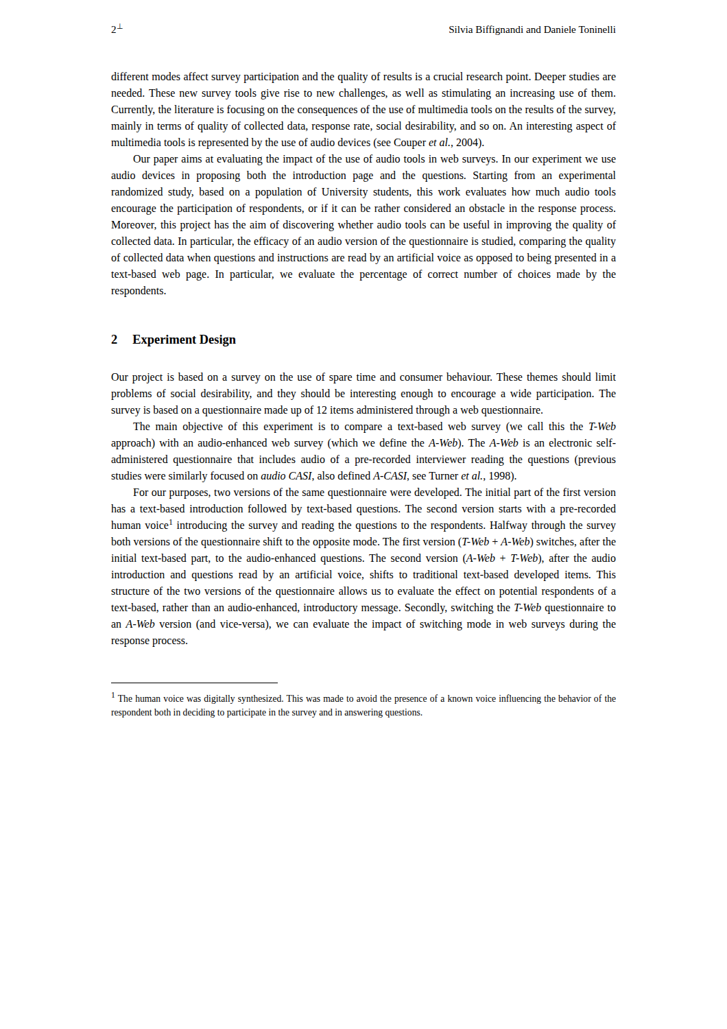2⊥ Silvia Biffignandi and Daniele Toninelli
different modes affect survey participation and the quality of results is a crucial research point. Deeper studies are needed. These new survey tools give rise to new challenges, as well as stimulating an increasing use of them. Currently, the literature is focusing on the consequences of the use of multimedia tools on the results of the survey, mainly in terms of quality of collected data, response rate, social desirability, and so on. An interesting aspect of multimedia tools is represented by the use of audio devices (see Couper et al., 2004).
Our paper aims at evaluating the impact of the use of audio tools in web surveys. In our experiment we use audio devices in proposing both the introduction page and the questions. Starting from an experimental randomized study, based on a population of University students, this work evaluates how much audio tools encourage the participation of respondents, or if it can be rather considered an obstacle in the response process. Moreover, this project has the aim of discovering whether audio tools can be useful in improving the quality of collected data. In particular, the efficacy of an audio version of the questionnaire is studied, comparing the quality of collected data when questions and instructions are read by an artificial voice as opposed to being presented in a text-based web page. In particular, we evaluate the percentage of correct number of choices made by the respondents.
2 Experiment Design
Our project is based on a survey on the use of spare time and consumer behaviour. These themes should limit problems of social desirability, and they should be interesting enough to encourage a wide participation. The survey is based on a questionnaire made up of 12 items administered through a web questionnaire.
The main objective of this experiment is to compare a text-based web survey (we call this the T-Web approach) with an audio-enhanced web survey (which we define the A-Web). The A-Web is an electronic self-administered questionnaire that includes audio of a pre-recorded interviewer reading the questions (previous studies were similarly focused on audio CASI, also defined A-CASI, see Turner et al., 1998).
For our purposes, two versions of the same questionnaire were developed. The initial part of the first version has a text-based introduction followed by text-based questions. The second version starts with a pre-recorded human voice1 introducing the survey and reading the questions to the respondents. Halfway through the survey both versions of the questionnaire shift to the opposite mode. The first version (T-Web + A-Web) switches, after the initial text-based part, to the audio-enhanced questions. The second version (A-Web + T-Web), after the audio introduction and questions read by an artificial voice, shifts to traditional text-based developed items. This structure of the two versions of the questionnaire allows us to evaluate the effect on potential respondents of a text-based, rather than an audio-enhanced, introductory message. Secondly, switching the T-Web questionnaire to an A-Web version (and vice-versa), we can evaluate the impact of switching mode in web surveys during the response process.
1 The human voice was digitally synthesized. This was made to avoid the presence of a known voice influencing the behavior of the respondent both in deciding to participate in the survey and in answering questions.